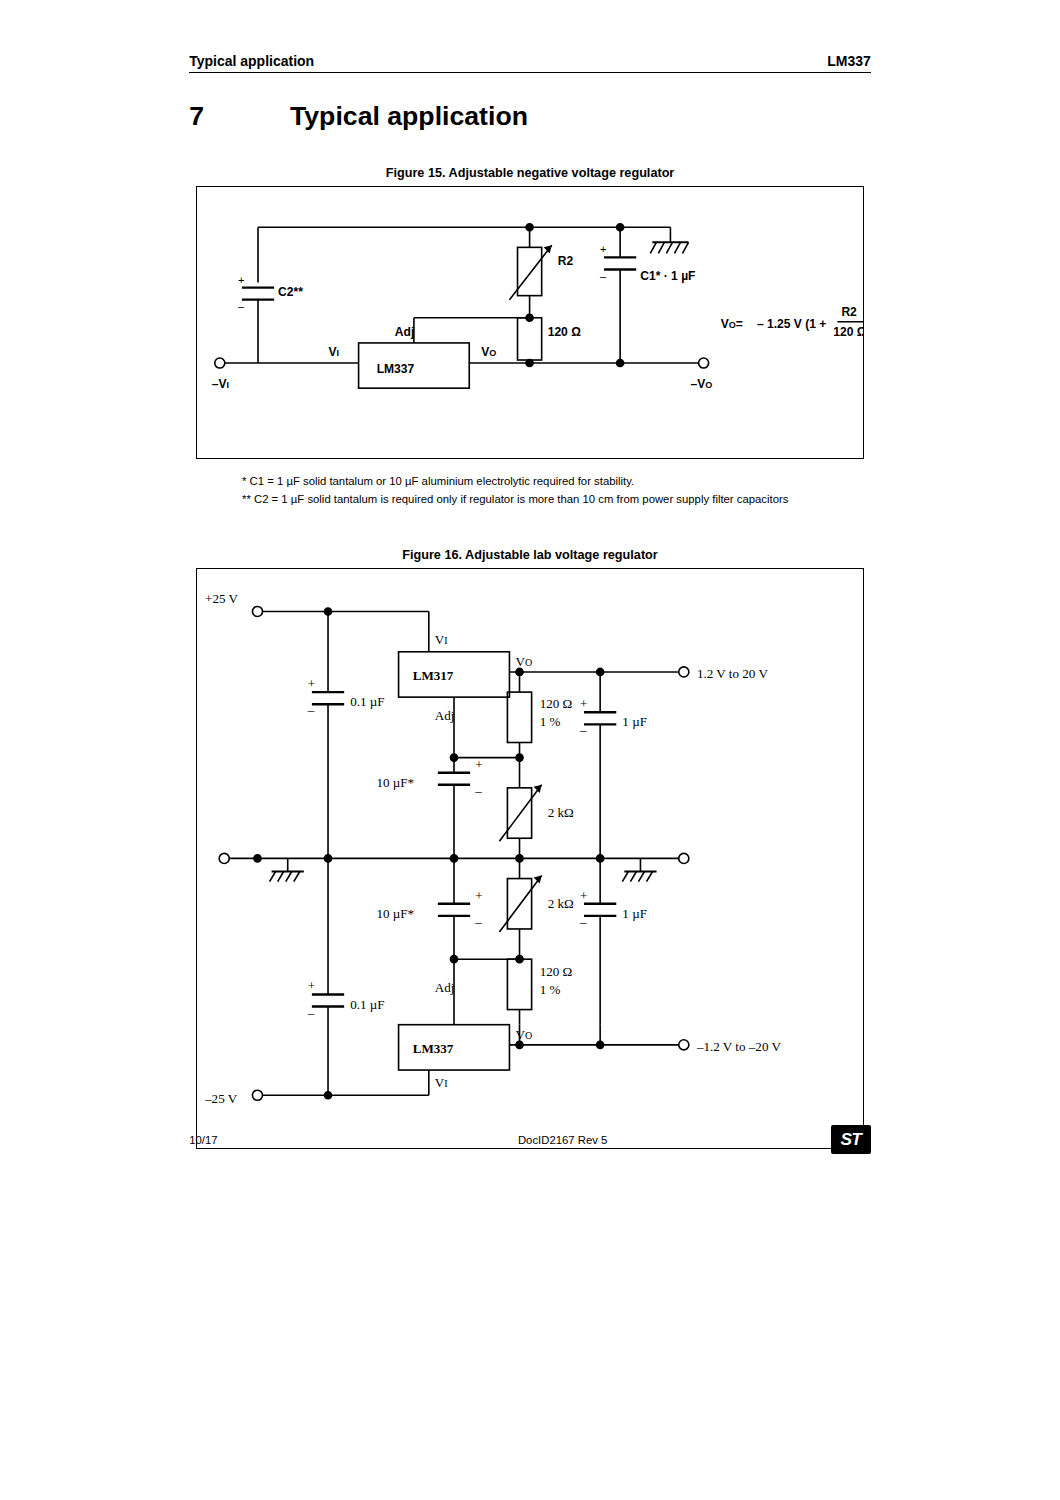Typical application
LM337
7 Typical application
Figure 15. Adjustable negative voltage regulator
+ – C2** R2 + – C1* · 1 µF 120 Ω Adj LM337 VI VO –VI –VO VO= – 1.25 V (1 + R2 120 Ω ) + (– Iadj × R2)
* C1 = 1 µF solid tantalum or 10 µF aluminium electrolytic required for stability.
** C2 = 1 µF solid tantalum is required only if regulator is more than 10 cm from power supply filter capacitors
Figure 16. Adjustable lab voltage regulator
+25 V –25 V VI VO LM317 LM337 VI VO Adj Adj + – 0.1 µF + – 0.1 µF + – 10 µF* + – 10 µF* + – 1 µF + – 1 µF 120 Ω 1 % 120 Ω 1 % 2 kΩ 2 kΩ 1.2 V to 20 V –1.2 V to –20 V
10/17
DocID2167 Rev 5
ST